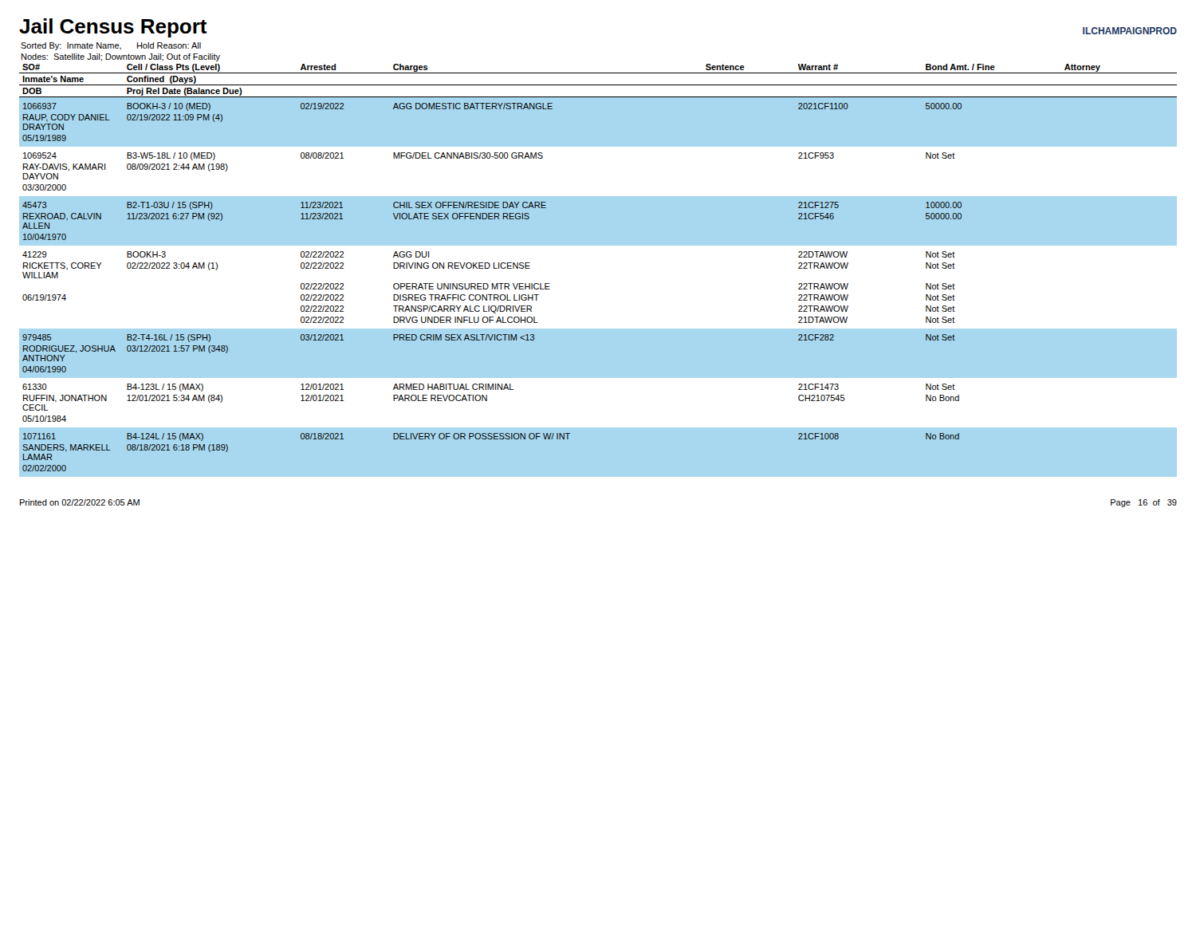ILCHAMPAIGNPROD
Jail Census Report
Sorted By: Inmate Name, Hold Reason: All
Nodes: Satellite Jail; Downtown Jail; Out of Facility
| SO# | Cell / Class Pts (Level) | Arrested | Charges | Sentence | Warrant # | Bond Amt. / Fine | Attorney |
| --- | --- | --- | --- | --- | --- | --- | --- |
| Inmate's Name | Confined (Days) | | | | | | |
| DOB | Proj Rel Date (Balance Due) | | | | | | |
| 1066937 | BOOKH-3 / 10 (MED) | 02/19/2022 | AGG DOMESTIC BATTERY/STRANGLE | | 2021CF1100 | 50000.00 | |
| RAUP, CODY DANIEL DRAYTON | 02/19/2022 11:09 PM (4) | | | | | | |
| 05/19/1989 | | | | | | | |
| 1069524 | B3-W5-18L / 10 (MED) | 08/08/2021 | MFG/DEL CANNABIS/30-500 GRAMS | | 21CF953 | Not Set | |
| RAY-DAVIS, KAMARI DAYVON | 08/09/2021 2:44 AM (198) | | | | | | |
| 03/30/2000 | | | | | | | |
| 45473 | B2-T1-03U / 15 (SPH) | 11/23/2021 | CHIL SEX OFFEN/RESIDE DAY CARE | | 21CF1275 | 10000.00 | |
| REXROAD, CALVIN ALLEN | 11/23/2021 6:27 PM (92) | 11/23/2021 | VIOLATE SEX OFFENDER REGIS | | 21CF546 | 50000.00 | |
| 10/04/1970 | | | | | | | |
| 41229 | BOOKH-3 | 02/22/2022 | AGG DUI | | 22DTAWOW | Not Set | |
| RICKETTS, COREY WILLIAM | 02/22/2022 3:04 AM (1) | 02/22/2022 | DRIVING ON REVOKED LICENSE | | 22TRAWOW | Not Set | |
| | | 02/22/2022 | OPERATE UNINSURED MTR VEHICLE | | 22TRAWOW | Not Set | |
| 06/19/1974 | | 02/22/2022 | DISREG TRAFFIC CONTROL LIGHT | | 22TRAWOW | Not Set | |
| | | 02/22/2022 | TRANSP/CARRY ALC LIQ/DRIVER | | 22TRAWOW | Not Set | |
| | | 02/22/2022 | DRVG UNDER INFLU OF ALCOHOL | | 21DTAWOW | Not Set | |
| 979485 | B2-T4-16L / 15 (SPH) | 03/12/2021 | PRED CRIM SEX ASLT/VICTIM <13 | | 21CF282 | Not Set | |
| RODRIGUEZ, JOSHUA ANTHONY | 03/12/2021 1:57 PM (348) | | | | | | |
| 04/06/1990 | | | | | | | |
| 61330 | B4-123L / 15 (MAX) | 12/01/2021 | ARMED HABITUAL CRIMINAL | | 21CF1473 | Not Set | |
| RUFFIN, JONATHON CECIL | 12/01/2021 5:34 AM (84) | 12/01/2021 | PAROLE REVOCATION | | CH2107545 | No Bond | |
| 05/10/1984 | | | | | | | |
| 1071161 | B4-124L / 15 (MAX) | 08/18/2021 | DELIVERY OF OR POSSESSION OF W/ INT | | 21CF1008 | No Bond | |
| SANDERS, MARKELL LAMAR | 08/18/2021 6:18 PM (189) | | | | | | |
| 02/02/2000 | | | | | | | |
Printed on 02/22/2022 6:05 AM Page 16 of 39